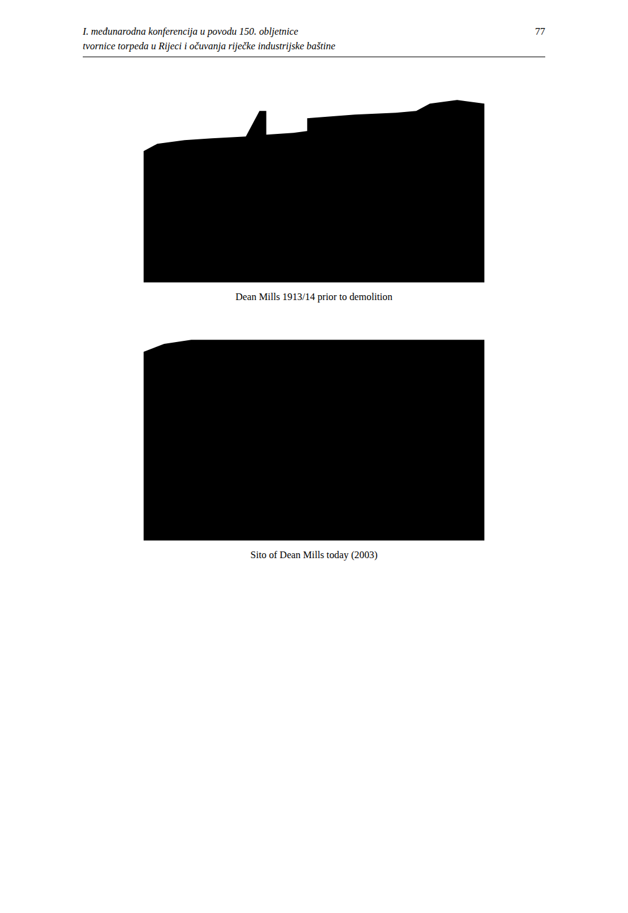I. međunarodna konferencija u povodu 150. obljetnice
tvornice torpeda u Rijeci i očuvanja riječke industrijske baštine
77
Dean Mills 1913/14 prior to demolition
Sito of Dean Mills today (2003)